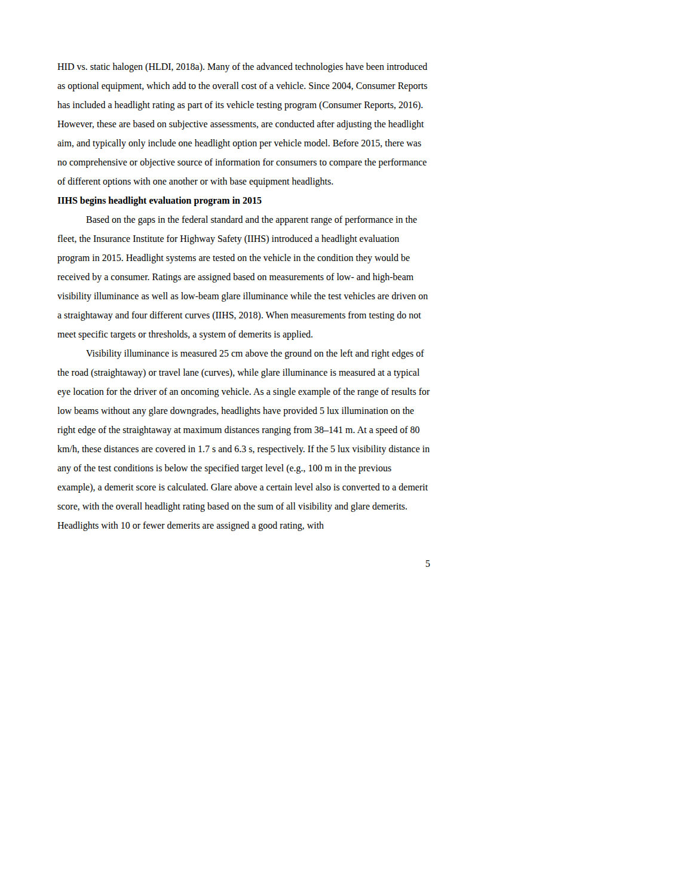HID vs. static halogen (HLDI, 2018a). Many of the advanced technologies have been introduced as optional equipment, which add to the overall cost of a vehicle. Since 2004, Consumer Reports has included a headlight rating as part of its vehicle testing program (Consumer Reports, 2016). However, these are based on subjective assessments, are conducted after adjusting the headlight aim, and typically only include one headlight option per vehicle model. Before 2015, there was no comprehensive or objective source of information for consumers to compare the performance of different options with one another or with base equipment headlights.
IIHS begins headlight evaluation program in 2015
Based on the gaps in the federal standard and the apparent range of performance in the fleet, the Insurance Institute for Highway Safety (IIHS) introduced a headlight evaluation program in 2015. Headlight systems are tested on the vehicle in the condition they would be received by a consumer. Ratings are assigned based on measurements of low- and high-beam visibility illuminance as well as low-beam glare illuminance while the test vehicles are driven on a straightaway and four different curves (IIHS, 2018). When measurements from testing do not meet specific targets or thresholds, a system of demerits is applied.
Visibility illuminance is measured 25 cm above the ground on the left and right edges of the road (straightaway) or travel lane (curves), while glare illuminance is measured at a typical eye location for the driver of an oncoming vehicle. As a single example of the range of results for low beams without any glare downgrades, headlights have provided 5 lux illumination on the right edge of the straightaway at maximum distances ranging from 38–141 m. At a speed of 80 km/h, these distances are covered in 1.7 s and 6.3 s, respectively. If the 5 lux visibility distance in any of the test conditions is below the specified target level (e.g., 100 m in the previous example), a demerit score is calculated. Glare above a certain level also is converted to a demerit score, with the overall headlight rating based on the sum of all visibility and glare demerits. Headlights with 10 or fewer demerits are assigned a good rating, with
5